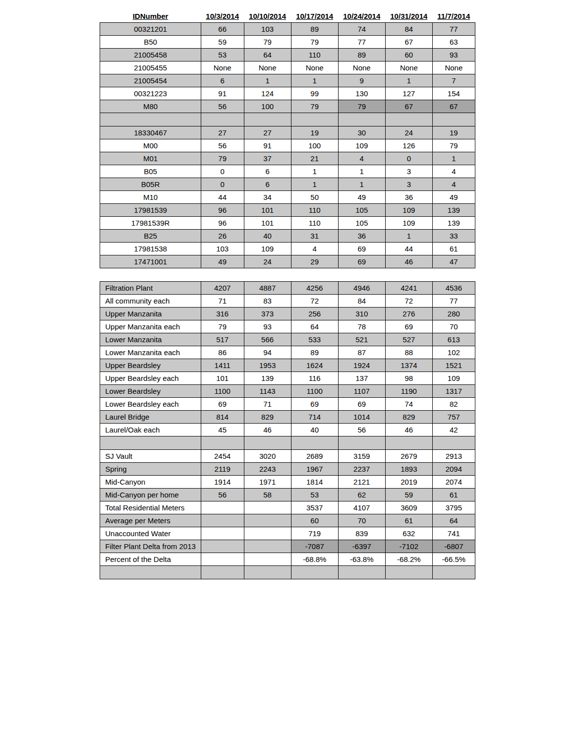| IDNumber | 10/3/2014 | 10/10/2014 | 10/17/2014 | 10/24/2014 | 10/31/2014 | 11/7/2014 |
| --- | --- | --- | --- | --- | --- | --- |
| 00321201 | 66 | 103 | 89 | 74 | 84 | 77 |
| B50 | 59 | 79 | 79 | 77 | 67 | 63 |
| 21005458 | 53 | 64 | 110 | 89 | 60 | 93 |
| 21005455 | None | None | None | None | None | None |
| 21005454 | 6 | 1 | 1 | 9 | 1 | 7 |
| 00321223 | 91 | 124 | 99 | 130 | 127 | 154 |
| M80 | 56 | 100 | 79 | 79 | 67 | 67 |
| 18330467 | 27 | 27 | 19 | 30 | 24 | 19 |
| M00 | 56 | 91 | 100 | 109 | 126 | 79 |
| M01 | 79 | 37 | 21 | 4 | 0 | 1 |
| B05 | 0 | 6 | 1 | 1 | 3 | 4 |
| B05R | 0 | 6 | 1 | 1 | 3 | 4 |
| M10 | 44 | 34 | 50 | 49 | 36 | 49 |
| 17981539 | 96 | 101 | 110 | 105 | 109 | 139 |
| 17981539R | 96 | 101 | 110 | 105 | 109 | 139 |
| B25 | 26 | 40 | 31 | 36 | 1 | 33 |
| 17981538 | 103 | 109 | 4 | 69 | 44 | 61 |
| 17471001 | 49 | 24 | 29 | 69 | 46 | 47 |
| Filtration Plant | 4207 | 4887 | 4256 | 4946 | 4241 | 4536 |
| All community each | 71 | 83 | 72 | 84 | 72 | 77 |
| Upper Manzanita | 316 | 373 | 256 | 310 | 276 | 280 |
| Upper Manzanita each | 79 | 93 | 64 | 78 | 69 | 70 |
| Lower Manzanita | 517 | 566 | 533 | 521 | 527 | 613 |
| Lower Manzanita each | 86 | 94 | 89 | 87 | 88 | 102 |
| Upper Beardsley | 1411 | 1953 | 1624 | 1924 | 1374 | 1521 |
| Upper Beardsley each | 101 | 139 | 116 | 137 | 98 | 109 |
| Lower Beardsley | 1100 | 1143 | 1100 | 1107 | 1190 | 1317 |
| Lower Beardsley each | 69 | 71 | 69 | 69 | 74 | 82 |
| Laurel Bridge | 814 | 829 | 714 | 1014 | 829 | 757 |
| Laurel/Oak each | 45 | 46 | 40 | 56 | 46 | 42 |
| SJ Vault | 2454 | 3020 | 2689 | 3159 | 2679 | 2913 |
| Spring | 2119 | 2243 | 1967 | 2237 | 1893 | 2094 |
| Mid-Canyon | 1914 | 1971 | 1814 | 2121 | 2019 | 2074 |
| Mid-Canyon per home | 56 | 58 | 53 | 62 | 59 | 61 |
| Total Residential Meters | | | 3537 | 4107 | 3609 | 3795 |
| Average per Meters | | | 60 | 70 | 61 | 64 |
| Unaccounted Water | | | 719 | 839 | 632 | 741 |
| Filter Plant Delta from 2013 | | | -7087 | -6397 | -7102 | -6807 |
| Percent of the Delta | | | -68.8% | -63.8% | -68.2% | -66.5% |